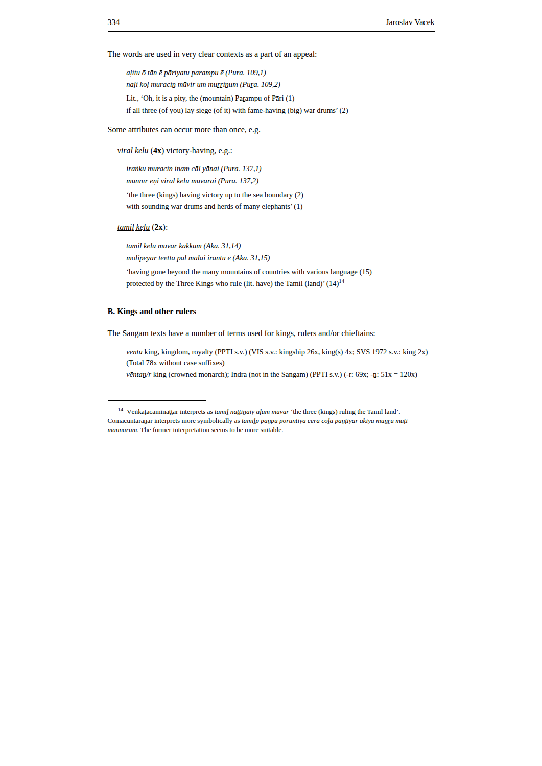334 Jaroslav Vacek
The words are used in very clear contexts as a part of an appeal:
aḷitu ō tāṉ ē pāriyatu paṟampu ē (Puṟa. 109,1)
naḷi koḷ muraciṉ mūvir um muṟṟiṉum (Puṟa. 109,2)
Lit., ‘Oh, it is a pity, the (mountain) Paṟampu of Pāri (1)
if all three (of you) lay siege (of it) with fame-having (big) war drums’ (2)
Some attributes can occur more than once, e.g.
viṟal keḻu (4x) victory-having, e.g.:
iraṅku muraciṉ iṉam cāl yāṉai (Puṟa. 137,1)
munnīr ēṇi viṟal keḻu mūvarai (Puṟa. 137,2)
‘the three (kings) having victory up to the sea boundary (2)
with sounding war drums and herds of many elephants’ (1)
tamiḻ keḻu (2x):
tamiḻ keḻu mūvar kākkum (Aka. 31,14)
moḻipeyar tēetta pal malai iṟantu ē (Aka. 31,15)
‘having gone beyond the many mountains of countries with various language (15)
protected by the Three Kings who rule (lit. have) the Tamil (land)’ (14)14
B. Kings and other rulers
The Sangam texts have a number of terms used for kings, rulers and/or chieftains:
vēntu king, kingdom, royalty (PPTI s.v.) (VIS s.v.: kingship 26x, king(s) 4x; SVS 1972 s.v.: king 2x) (Total 78x without case suffixes)
vēntaṉ/r king (crowned monarch); Indra (not in the Sangam) (PPTI s.v.) (-r: 69x; -ṉ: 51x = 120x)
14 Vēṅkaṭacāmināṭṭār interprets as tamiḻ nāṭṭiṉaiy āḷum mūvar ‘the three (kings) ruling the Tamil land’. Cōmacuntaraṉār interprets more symbolically as tamiḻp paṇpu poruntiya cēra cōḻa pāṇṭiyar ākiya mūṉṟu muṭi maṉṉarum. The former interpretation seems to be more suitable.